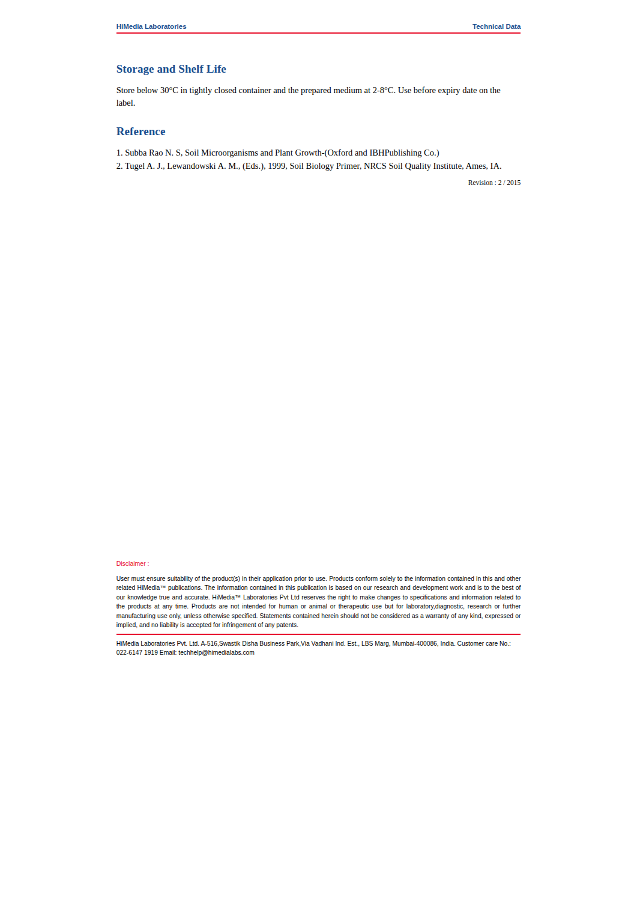HiMedia Laboratories
Technical Data
Storage and Shelf Life
Store below 30°C in tightly closed container and the prepared medium at 2-8°C. Use before expiry date on the label.
Reference
1. Subba Rao N. S, Soil Microorganisms and Plant Growth-(Oxford and IBHPublishing Co.)
2. Tugel A. J., Lewandowski A. M., (Eds.), 1999, Soil Biology Primer, NRCS Soil Quality Institute, Ames, IA.
Revision : 2 / 2015
Disclaimer :
User must ensure suitability of the product(s) in their application prior to use. Products conform solely to the information contained in this and other related HiMedia™ publications. The information contained in this publication is based on our research and development work and is to the best of our knowledge true and accurate. HiMedia™ Laboratories Pvt Ltd reserves the right to make changes to specifications and information related to the products at any time. Products are not intended for human or animal or therapeutic use but for laboratory,diagnostic, research or further manufacturing use only, unless otherwise specified. Statements contained herein should not be considered as a warranty of any kind, expressed or implied, and no liability is accepted for infringement of any patents.
HiMedia Laboratories Pvt. Ltd. A-516,Swastik Disha Business Park,Via Vadhani Ind. Est., LBS Marg, Mumbai-400086, India. Customer care No.: 022-6147 1919 Email: techhelp@himedialabs.com